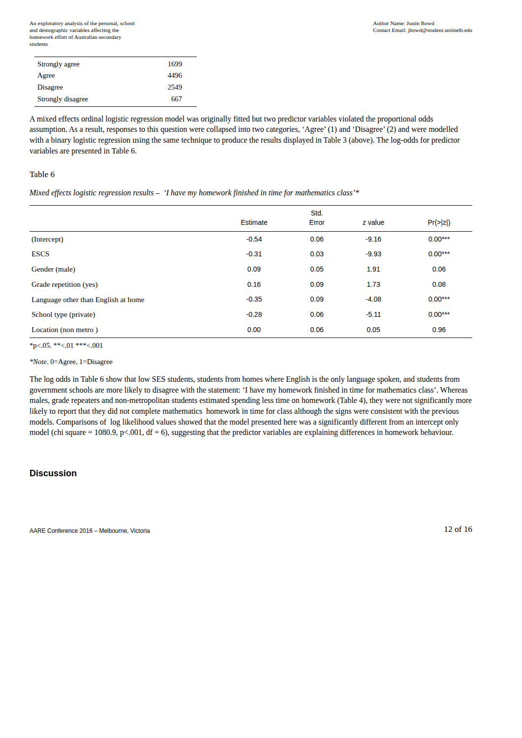An exploratory analysis of the personal, school
and demographic variables affecting the
homework effort of Australian secondary
students
Author Name: Justin Bowd
Contact Email: jbowd@student.unimelb.edu
| Strongly agree | 1699 |
| Agree | 4496 |
| Disagree | 2549 |
| Strongly disagree | 667 |
A mixed effects ordinal logistic regression model was originally fitted but two predictor variables violated the proportional odds assumption. As a result, responses to this question were collapsed into two categories, ‘Agree’ (1) and ‘Disagree’ (2) and were modelled with a binary logistic regression using the same technique to produce the results displayed in Table 3 (above). The log-odds for predictor variables are presented in Table 6.
Table 6
Mixed effects logistic regression results – ‘I have my homework finished in time for mathematics class’*
| | Estimate | Std. Error | z value | Pr(>/z/) |
| --- | --- | --- | --- | --- |
| (Intercept) | -0.54 | 0.06 | -9.16 | 0.00*** |
| ESCS | -0.31 | 0.03 | -9.93 | 0.00*** |
| Gender (male) | 0.09 | 0.05 | 1.91 | 0.06 |
| Grade repetition (yes) | 0.16 | 0.09 | 1.73 | 0.08 |
| Language other than English at home | -0.35 | 0.09 | -4.08 | 0.00*** |
| School type (private) | -0.28 | 0.06 | -5.11 | 0.00*** |
| Location (non metro ) | 0.00 | 0.06 | 0.05 | 0.96 |
*p<.05. **<.01 ***<.001
*Note. 0=Agree, 1=Disagree
The log odds in Table 6 show that low SES students, students from homes where English is the only language spoken, and students from government schools are more likely to disagree with the statement: ‘I have my homework finished in time for mathematics class’. Whereas males, grade repeaters and non-metropolitan students estimated spending less time on homework (Table 4), they were not significantly more likely to report that they did not complete mathematics homework in time for class although the signs were consistent with the previous models. Comparisons of log likelihood values showed that the model presented here was a significantly different from an intercept only model (chi square = 1080.9, p<.001, df = 6), suggesting that the predictor variables are explaining differences in homework behaviour.
Discussion
AARE Conference 2016 – Melbourne, Victoria
12 of 16